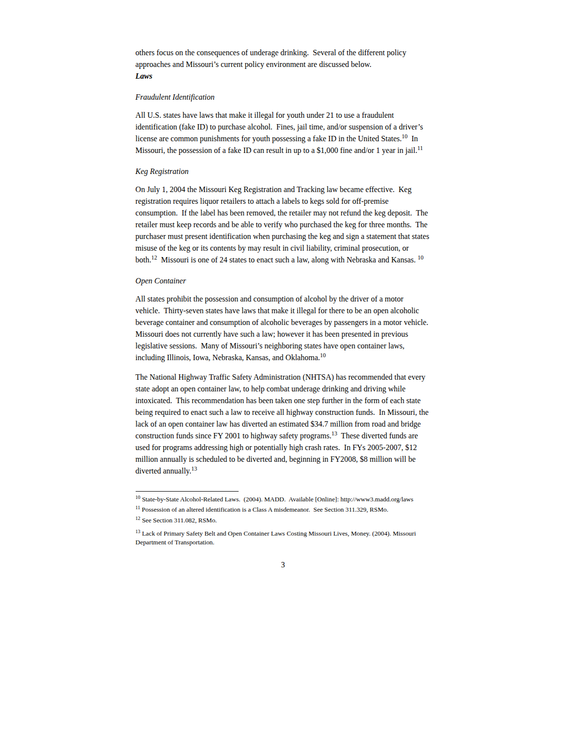others focus on the consequences of underage drinking. Several of the different policy approaches and Missouri’s current policy environment are discussed below.
Laws
Fraudulent Identification
All U.S. states have laws that make it illegal for youth under 21 to use a fraudulent identification (fake ID) to purchase alcohol. Fines, jail time, and/or suspension of a driver’s license are common punishments for youth possessing a fake ID in the United States.10 In Missouri, the possession of a fake ID can result in up to a $1,000 fine and/or 1 year in jail.11
Keg Registration
On July 1, 2004 the Missouri Keg Registration and Tracking law became effective. Keg registration requires liquor retailers to attach a labels to kegs sold for off-premise consumption. If the label has been removed, the retailer may not refund the keg deposit. The retailer must keep records and be able to verify who purchased the keg for three months. The purchaser must present identification when purchasing the keg and sign a statement that states misuse of the keg or its contents by may result in civil liability, criminal prosecution, or both.12 Missouri is one of 24 states to enact such a law, along with Nebraska and Kansas. 10
Open Container
All states prohibit the possession and consumption of alcohol by the driver of a motor vehicle. Thirty-seven states have laws that make it illegal for there to be an open alcoholic beverage container and consumption of alcoholic beverages by passengers in a motor vehicle. Missouri does not currently have such a law; however it has been presented in previous legislative sessions. Many of Missouri’s neighboring states have open container laws, including Illinois, Iowa, Nebraska, Kansas, and Oklahoma.10
The National Highway Traffic Safety Administration (NHTSA) has recommended that every state adopt an open container law, to help combat underage drinking and driving while intoxicated. This recommendation has been taken one step further in the form of each state being required to enact such a law to receive all highway construction funds. In Missouri, the lack of an open container law has diverted an estimated $34.7 million from road and bridge construction funds since FY 2001 to highway safety programs.13 These diverted funds are used for programs addressing high or potentially high crash rates. In FYs 2005-2007, $12 million annually is scheduled to be diverted and, beginning in FY2008, $8 million will be diverted annually.13
10 State-by-State Alcohol-Related Laws. (2004). MADD. Available [Online]: http://www3.madd.org/laws
11 Possession of an altered identification is a Class A misdemeanor. See Section 311.329, RSMo.
12 See Section 311.082, RSMo.
13 Lack of Primary Safety Belt and Open Container Laws Costing Missouri Lives, Money. (2004). Missouri Department of Transportation.
3